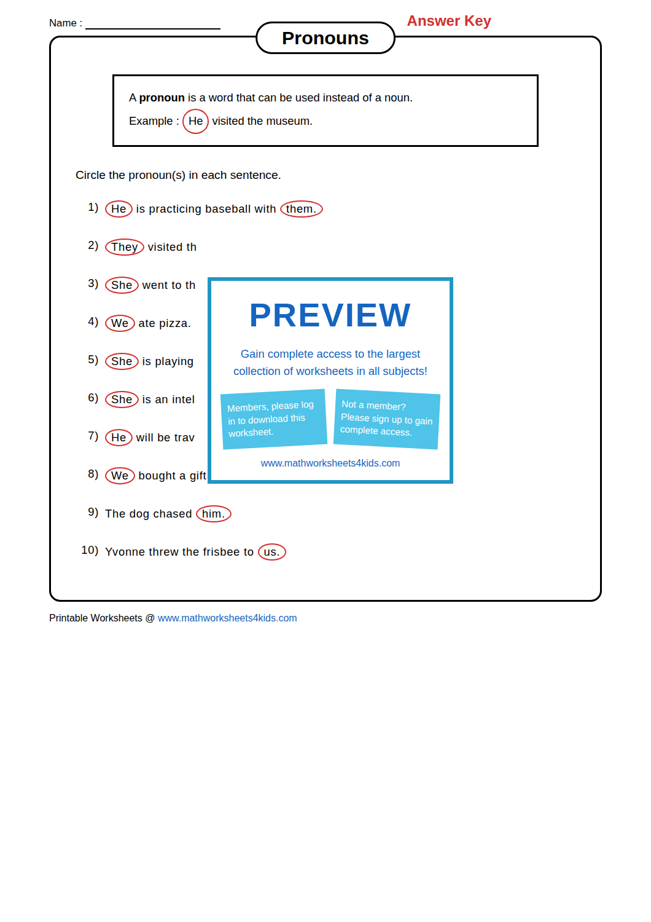Name :
Answer Key
Pronouns
A pronoun is a word that can be used instead of a noun.
Example : He visited the museum.
Circle the pronoun(s) in each sentence.
He is practicing baseball with them.
They visited th
She went to th
We ate pizza.
She is playing
She is an intel
He will be trav
We bought a gift for Rick.
The dog chased him.
Yvonne threw the frisbee to us.
PREVIEW
Gain complete access to the largest
collection of worksheets in all subjects!
Members, please log in to download this worksheet.
Not a member? Please sign up to gain complete access.
www.mathworksheets4kids.com
Printable Worksheets @ www.mathworksheets4kids.com